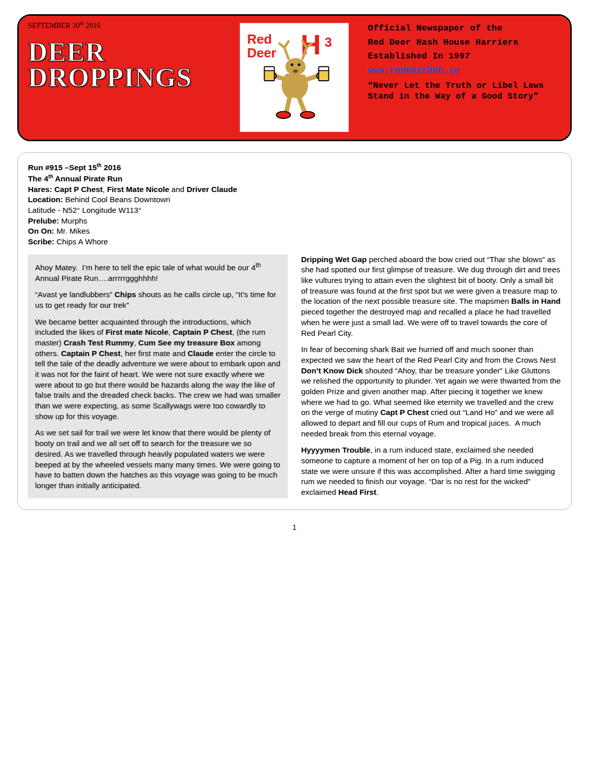SEPTEMBER 20th 2016
DEER
DROPPINGS
Red Deer H 3
Official Newspaper of the
Red Deer Hash House Harriers
Established In 1997
www.reddeerhhh.ca
“Never Let the Truth or Libel Laws Stand in the Way of a Good Story”
Run #915 –Sept 15th 2016
The 4th Annual Pirate Run
Hares: Capt P Chest, First Mate Nicole and Driver Claude
Location: Behind Cool Beans Downtown
Latitude - N52° Longitude W113°
Prelube: Murphs
On On: Mr. Mikes
Scribe: Chips A Whore
Ahoy Matey. I’m here to tell the epic tale of what would be our 4th Annual Pirate Run….arrrrrggghhhh!
“Avast ye landlubbers” Chips shouts as he calls circle up, “It’s time for us to get ready for our trek”
We became better acquainted through the introductions, which included the likes of First mate Nicole, Captain P Chest, (the rum master) Crash Test Rummy, Cum See my treasure Box among others. Captain P Chest, her first mate and Claude enter the circle to tell the tale of the deadly adventure we were about to embark upon and it was not for the faint of heart. We were not sure exactly where we were about to go but there would be hazards along the way the like of false trails and the dreaded check backs. The crew we had was smaller than we were expecting, as some Scallywags were too cowardly to show up for this voyage.
As we set sail for trail we were let know that there would be plenty of booty on trail and we all set off to search for the treasure we so desired. As we travelled through heavily populated waters we were beeped at by the wheeled vessels many many times. We were going to have to batten down the hatches as this voyage was going to be much longer than initially anticipated.
Dripping Wet Gap perched aboard the bow cried out “Thar she blows” as she had spotted our first glimpse of treasure. We dug through dirt and trees like vultures trying to attain even the slightest bit of booty. Only a small bit of treasure was found at the first spot but we were given a treasure map to the location of the next possible treasure site. The mapsmen Balls in Hand pieced together the destroyed map and recalled a place he had travelled when he were just a small lad. We were off to travel towards the core of Red Pearl City.
In fear of becoming shark Bait we hurried off and much sooner than expected we saw the heart of the Red Pearl City and from the Crows Nest Don’t Know Dick shouted “Ahoy, thar be treasure yonder” Like Gluttons we relished the opportunity to plunder. Yet again we were thwarted from the golden Prize and given another map. After piecing it together we knew where we had to go. What seemed like eternity we travelled and the crew on the verge of mutiny Capt P Chest cried out “Land Ho” and we were all allowed to depart and fill our cups of Rum and tropical juices. A much needed break from this eternal voyage.
Hyyyymen Trouble, in a rum induced state, exclaimed she needed someone to capture a moment of her on top of a Pig. In a rum induced state we were unsure if this was accomplished. After a hard time swigging rum we needed to finish our voyage. “Dar is no rest for the wicked” exclaimed Head First.
1